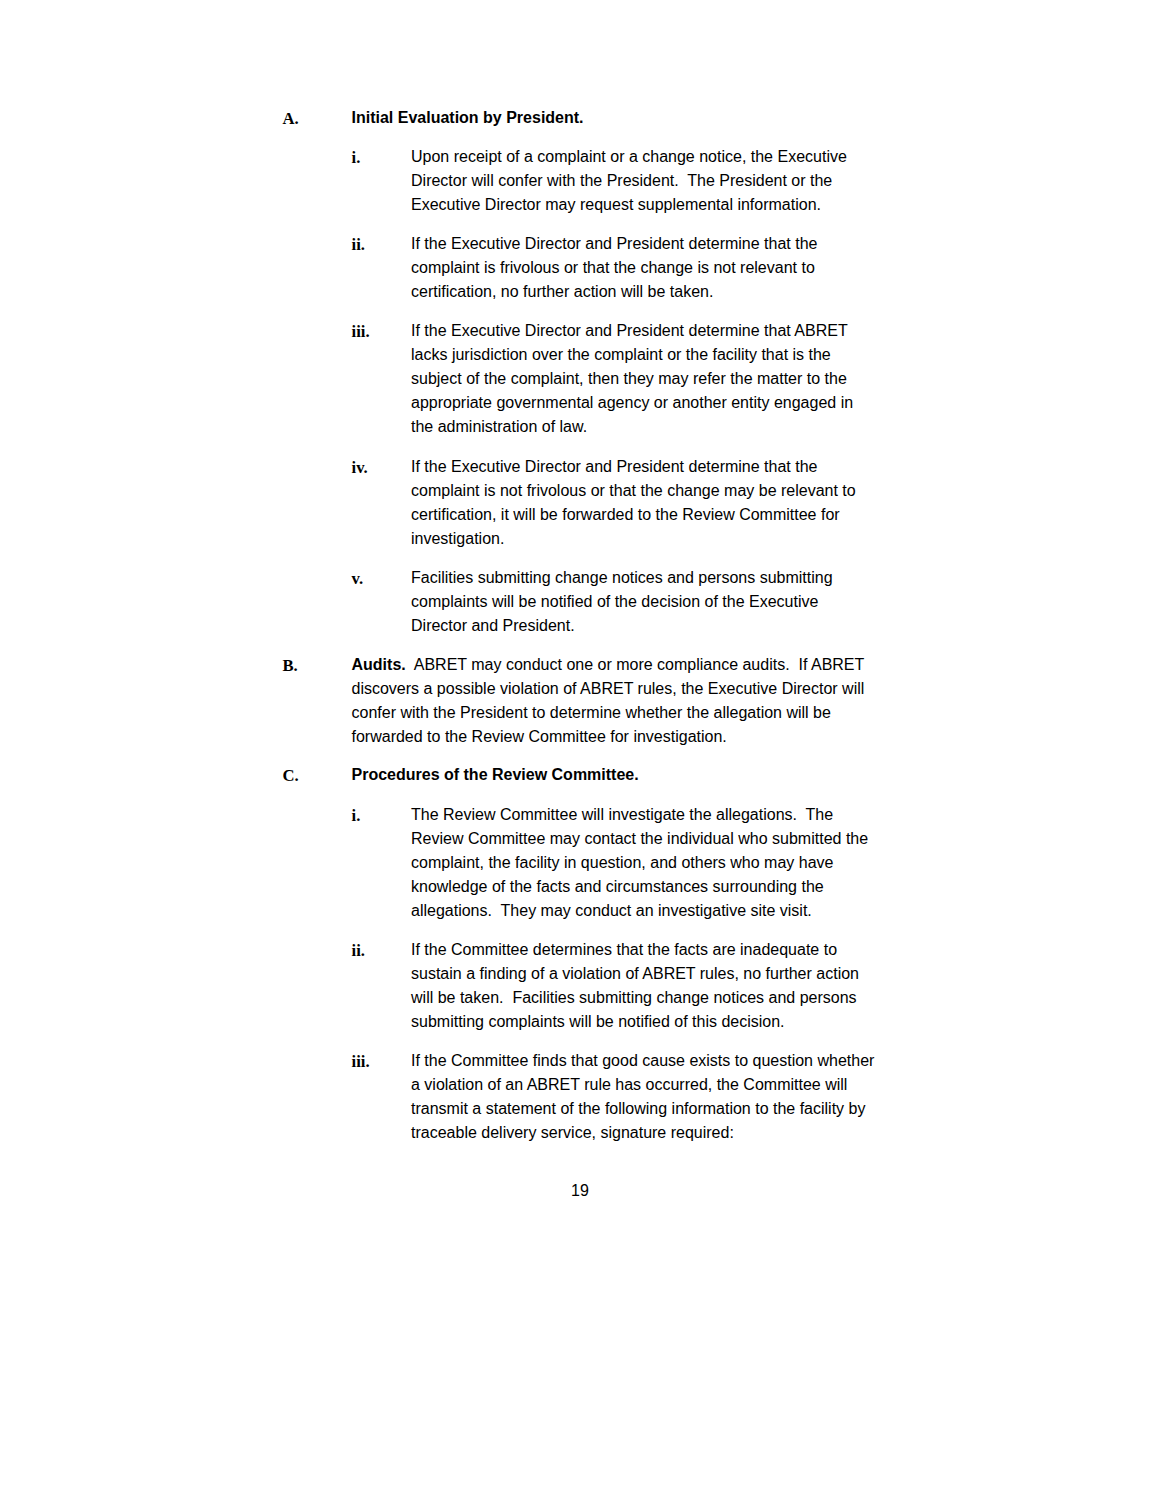A.
Initial Evaluation by President.
i.
Upon receipt of a complaint or a change notice, the Executive Director will confer with the President. The President or the Executive Director may request supplemental information.
ii.
If the Executive Director and President determine that the complaint is frivolous or that the change is not relevant to certification, no further action will be taken.
iii.
If the Executive Director and President determine that ABRET lacks jurisdiction over the complaint or the facility that is the subject of the complaint, then they may refer the matter to the appropriate governmental agency or another entity engaged in the administration of law.
iv.
If the Executive Director and President determine that the complaint is not frivolous or that the change may be relevant to certification, it will be forwarded to the Review Committee for investigation.
v.
Facilities submitting change notices and persons submitting complaints will be notified of the decision of the Executive Director and President.
B.
Audits. ABRET may conduct one or more compliance audits. If ABRET discovers a possible violation of ABRET rules, the Executive Director will confer with the President to determine whether the allegation will be forwarded to the Review Committee for investigation.
C.
Procedures of the Review Committee.
i.
The Review Committee will investigate the allegations. The Review Committee may contact the individual who submitted the complaint, the facility in question, and others who may have knowledge of the facts and circumstances surrounding the allegations. They may conduct an investigative site visit.
ii.
If the Committee determines that the facts are inadequate to sustain a finding of a violation of ABRET rules, no further action will be taken. Facilities submitting change notices and persons submitting complaints will be notified of this decision.
iii.
If the Committee finds that good cause exists to question whether a violation of an ABRET rule has occurred, the Committee will transmit a statement of the following information to the facility by traceable delivery service, signature required:
19